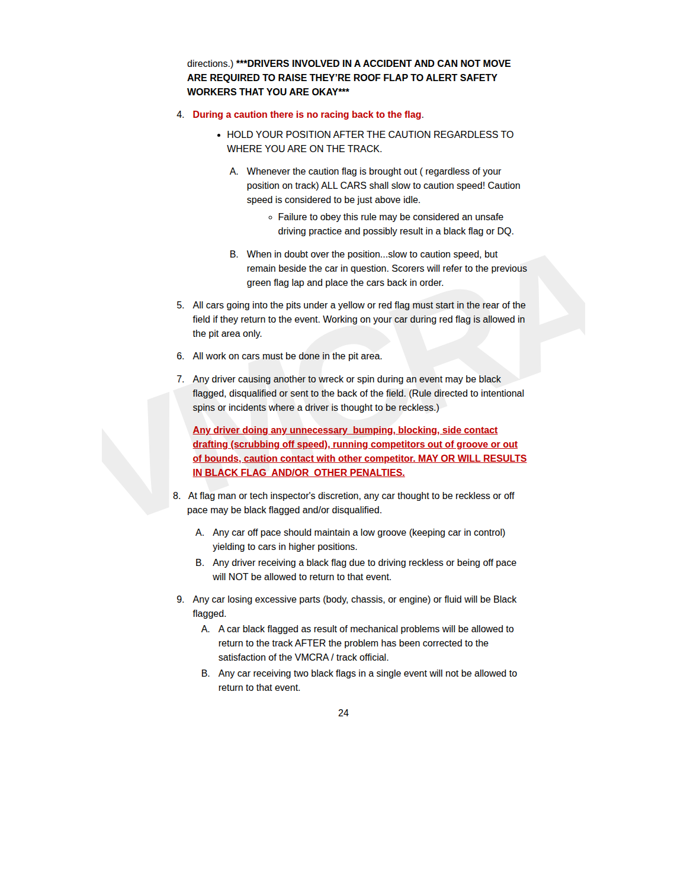VMCRA
directions.) ***DRIVERS INVOLVED IN A ACCIDENT AND CAN NOT MOVE ARE REQUIRED TO RAISE THEY’RE ROOF FLAP TO ALERT SAFETY WORKERS THAT YOU ARE OKAY***
During a caution there is no racing back to the flag.
HOLD YOUR POSITION AFTER THE CAUTION REGARDLESS TO WHERE YOU ARE ON THE TRACK.
Whenever the caution flag is brought out ( regardless of your position on track) ALL CARS shall slow to caution speed! Caution speed is considered to be just above idle.
Failure to obey this rule may be considered an unsafe driving practice and possibly result in a black flag or DQ.
When in doubt over the position...slow to caution speed, but remain beside the car in question. Scorers will refer to the previous green flag lap and place the cars back in order.
All cars going into the pits under a yellow or red flag must start in the rear of the field if they return to the event. Working on your car during red flag is allowed in the pit area only.
All work on cars must be done in the pit area.
Any driver causing another to wreck or spin during an event may be black flagged, disqualified or sent to the back of the field. (Rule directed to intentional spins or incidents where a driver is thought to be reckless.)
Any driver doing any unnecessary bumping, blocking, side contact drafting (scrubbing off speed), running competitors out of groove or out of bounds, caution contact with other competitor. MAY OR WILL RESULTS IN BLACK FLAG AND/OR OTHER PENALTIES.
8. At flag man or tech inspector's discretion, any car thought to be reckless or off pace may be black flagged and/or disqualified.
Any car off pace should maintain a low groove (keeping car in control) yielding to cars in higher positions.
Any driver receiving a black flag due to driving reckless or being off pace will NOT be allowed to return to that event.
Any car losing excessive parts (body, chassis, or engine) or fluid will be Black flagged.
A car black flagged as result of mechanical problems will be allowed to return to the track AFTER the problem has been corrected to the satisfaction of the VMCRA / track official.
Any car receiving two black flags in a single event will not be allowed to return to that event.
24